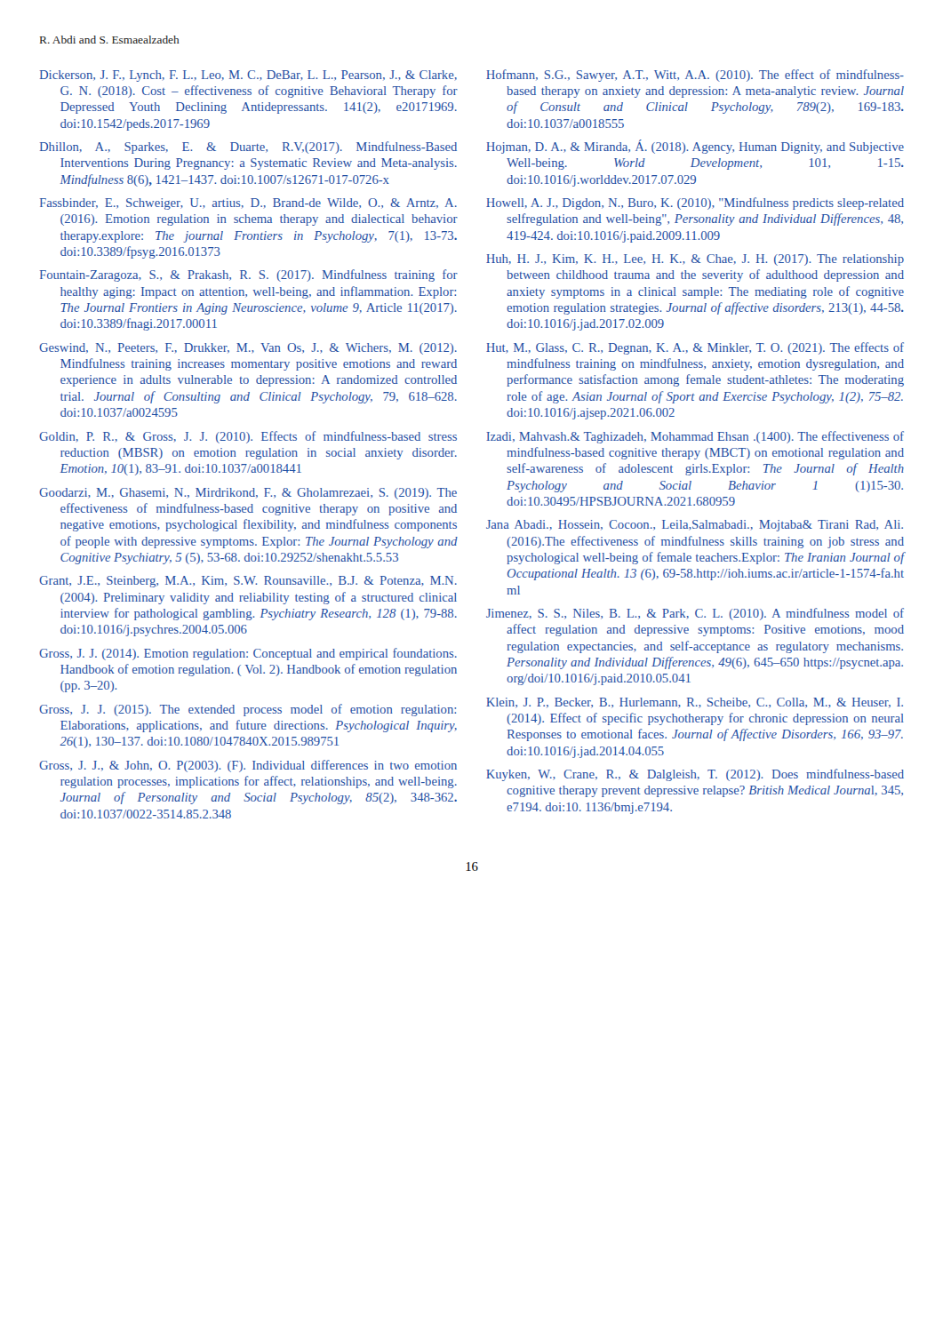R. Abdi and S. Esmaealzadeh
Dickerson, J. F., Lynch, F. L., Leo, M. C., DeBar, L. L., Pearson, J., & Clarke, G. N. (2018). Cost – effectiveness of cognitive Behavioral Therapy for Depressed Youth Declining Antidepressants. 141(2), e20171969. doi:10.1542/peds.2017-1969
Dhillon, A., Sparkes, E. & Duarte, R.V,(2017). Mindfulness-Based Interventions During Pregnancy: a Systematic Review and Meta-analysis. Mindfulness 8(6), 1421–1437. doi:10.1007/s12671-017-0726-x
Fassbinder, E., Schweiger, U., artius, D., Brand-de Wilde, O., & Arntz, A. (2016). Emotion regulation in schema therapy and dialectical behavior therapy.explore: The journal Frontiers in Psychology, 7(1), 13-73. doi:10.3389/fpsyg.2016.01373
Fountain-Zaragoza, S., & Prakash, R. S. (2017). Mindfulness training for healthy aging: Impact on attention, well-being, and inflammation. Explor: The Journal Frontiers in Aging Neuroscience, volume 9, Article 11(2017). doi:10.3389/fnagi.2017.00011
Geswind, N., Peeters, F., Drukker, M., Van Os, J., & Wichers, M. (2012). Mindfulness training increases momentary positive emotions and reward experience in adults vulnerable to depression: A randomized controlled trial. Journal of Consulting and Clinical Psychology, 79, 618–628. doi:10.1037/a0024595
Goldin, P. R., & Gross, J. J. (2010). Effects of mindfulness-based stress reduction (MBSR) on emotion regulation in social anxiety disorder. Emotion, 10(1), 83–91. doi:10.1037/a0018441
Goodarzi, M., Ghasemi, N., Mirdrikond, F., & Gholamrezaei, S. (2019). The effectiveness of mindfulness-based cognitive therapy on positive and negative emotions, psychological flexibility, and mindfulness components of people with depressive symptoms. Explor: The Journal Psychology and Cognitive Psychiatry, 5 (5), 53-68. doi:10.29252/shenakht.5.5.53
Grant, J.E., Steinberg, M.A., Kim, S.W. Rounsaville., B.J. & Potenza, M.N. (2004). Preliminary validity and reliability testing of a structured clinical interview for pathological gambling. Psychiatry Research, 128 (1), 79-88. doi:10.1016/j.psychres.2004.05.006
Gross, J. J. (2014). Emotion regulation: Conceptual and empirical foundations. Handbook of emotion regulation. ( Vol. 2). Handbook of emotion regulation (pp. 3–20).
Gross, J. J. (2015). The extended process model of emotion regulation: Elaborations, applications, and future directions. Psychological Inquiry, 26(1), 130–137. doi:10.1080/1047840X.2015.989751
Gross, J. J., & John, O. P(2003). (F). Individual differences in two emotion regulation processes, implications for affect, relationships, and well-being. Journal of Personality and Social Psychology, 85(2), 348-362. doi:10.1037/0022-3514.85.2.348
Hofmann, S.G., Sawyer, A.T., Witt, A.A. (2010). The effect of mindfulness-based therapy on anxiety and depression: A meta-analytic review. Journal of Consult and Clinical Psychology, 789(2), 169-183. doi:10.1037/a0018555
Hojman, D. A., & Miranda, Á. (2018). Agency, Human Dignity, and Subjective Well-being. World Development, 101, 1-15. doi:10.1016/j.worlddev.2017.07.029
Howell, A. J., Digdon, N., Buro, K. (2010), "Mindfulness predicts sleep-related selfregulation and well-being", Personality and Individual Differences, 48, 419-424. doi:10.1016/j.paid.2009.11.009
Huh, H. J., Kim, K. H., Lee, H. K., & Chae, J. H. (2017). The relationship between childhood trauma and the severity of adulthood depression and anxiety symptoms in a clinical sample: The mediating role of cognitive emotion regulation strategies. Journal of affective disorders, 213(1), 44-58. doi:10.1016/j.jad.2017.02.009
Hut, M., Glass, C. R., Degnan, K. A., & Minkler, T. O. (2021). The effects of mindfulness training on mindfulness, anxiety, emotion dysregulation, and performance satisfaction among female student-athletes: The moderating role of age. Asian Journal of Sport and Exercise Psychology, 1(2), 75–82. doi:10.1016/j.ajsep.2021.06.002
Izadi, Mahvash.& Taghizadeh, Mohammad Ehsan .(1400). The effectiveness of mindfulness-based cognitive therapy (MBCT) on emotional regulation and self-awareness of adolescent girls.Explor: The Journal of Health Psychology and Social Behavior 1 (1)15-30. doi:10.30495/HPSBJOURNA.2021.680959
Jana Abadi., Hossein, Cocoon., Leila,Salmabadi., Mojtaba& Tirani Rad, Ali.(2016).The effectiveness of mindfulness skills training on job stress and psychological well-being of female teachers.Explor: The Iranian Journal of Occupational Health. 13 (6), 69-58.http://ioh.iums.ac.ir/article-1-1574-fa.html
Jimenez, S. S., Niles, B. L., & Park, C. L. (2010). A mindfulness model of affect regulation and depressive symptoms: Positive emotions, mood regulation expectancies, and self-acceptance as regulatory mechanisms. Personality and Individual Differences, 49(6), 645–650 https://psycnet.apa.org/doi/10.1016/j.paid.2010.05.041
Klein, J. P., Becker, B., Hurlemann, R., Scheibe, C., Colla, M., & Heuser, I. (2014). Effect of specific psychotherapy for chronic depression on neural Responses to emotional faces. Journal of Affective Disorders, 166, 93–97. doi:10.1016/j.jad.2014.04.055
Kuyken, W., Crane, R., & Dalgleish, T. (2012). Does mindfulness-based cognitive therapy prevent depressive relapse? British Medical Journal, 345, e7194. doi:10. 1136/bmj.e7194.
16